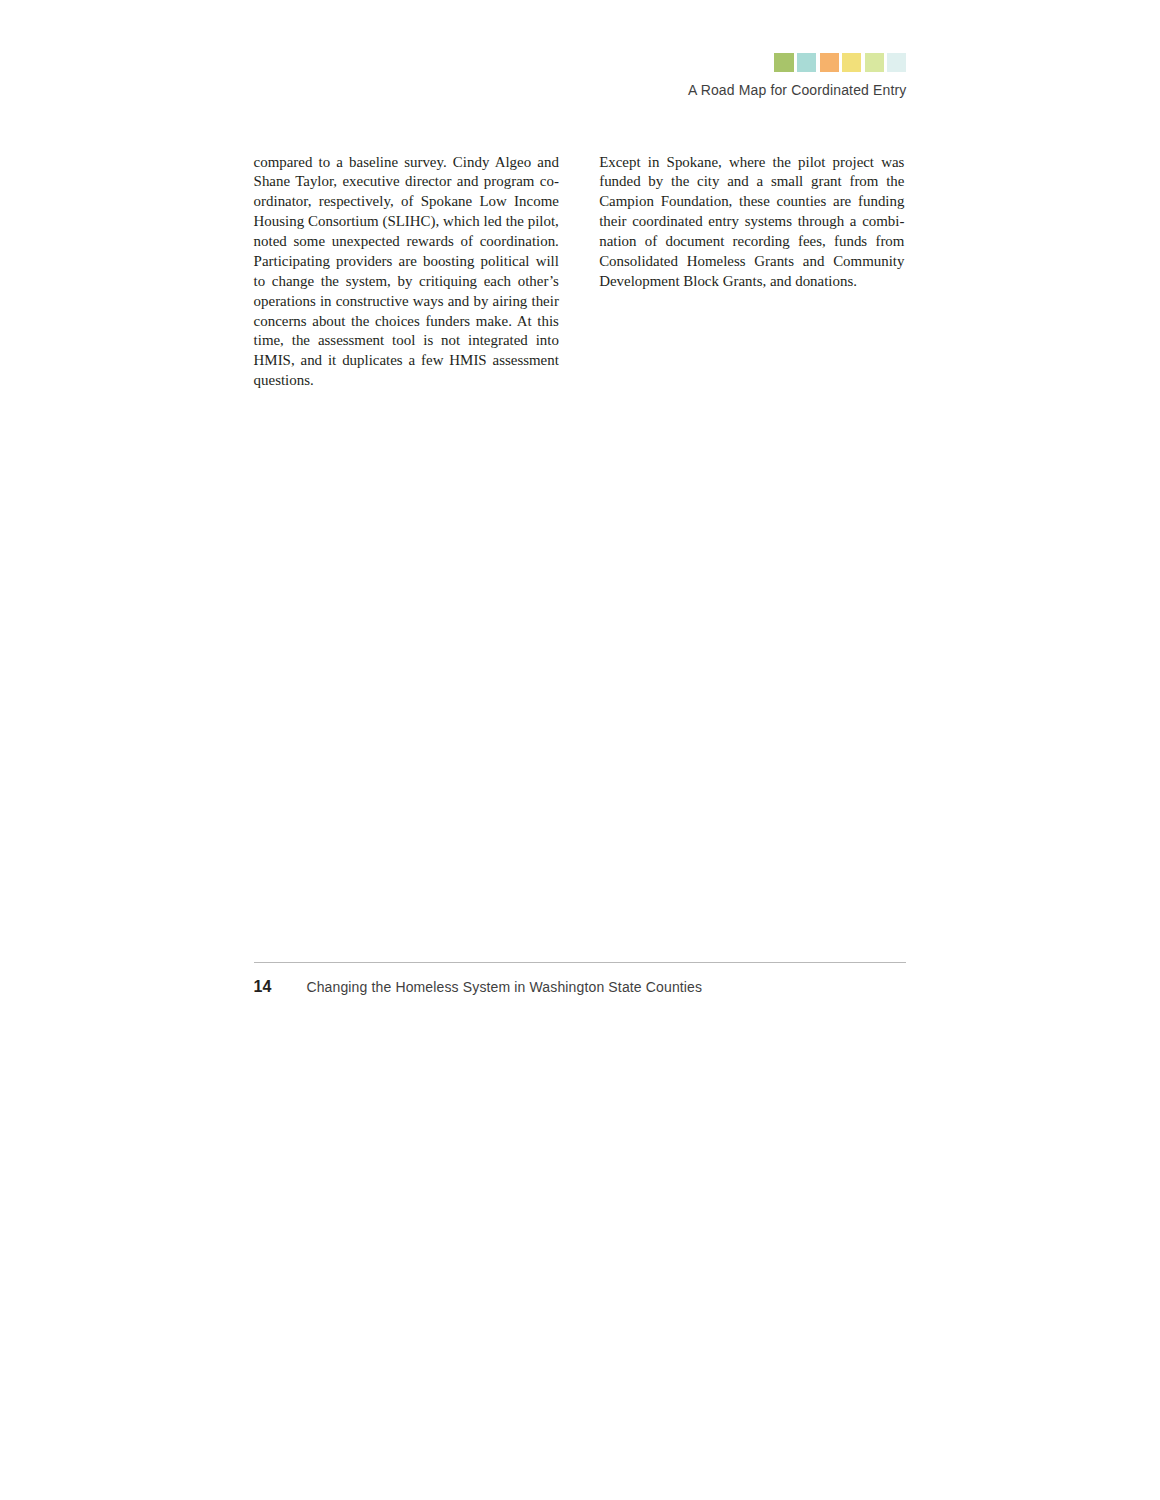A Road Map for Coordinated Entry
compared to a baseline survey. Cindy Algeo and Shane Taylor, executive director and program coordinator, respectively, of Spokane Low Income Housing Consortium (SLIHC), which led the pilot, noted some unexpected rewards of coordination. Participating providers are boosting political will to change the system, by critiquing each other’s operations in constructive ways and by airing their concerns about the choices funders make. At this time, the assessment tool is not integrated into HMIS, and it duplicates a few HMIS assessment questions.
Except in Spokane, where the pilot project was funded by the city and a small grant from the Campion Foundation, these counties are funding their coordinated entry systems through a combination of document recording fees, funds from Consolidated Homeless Grants and Community Development Block Grants, and donations.
14
Changing the Homeless System in Washington State Counties